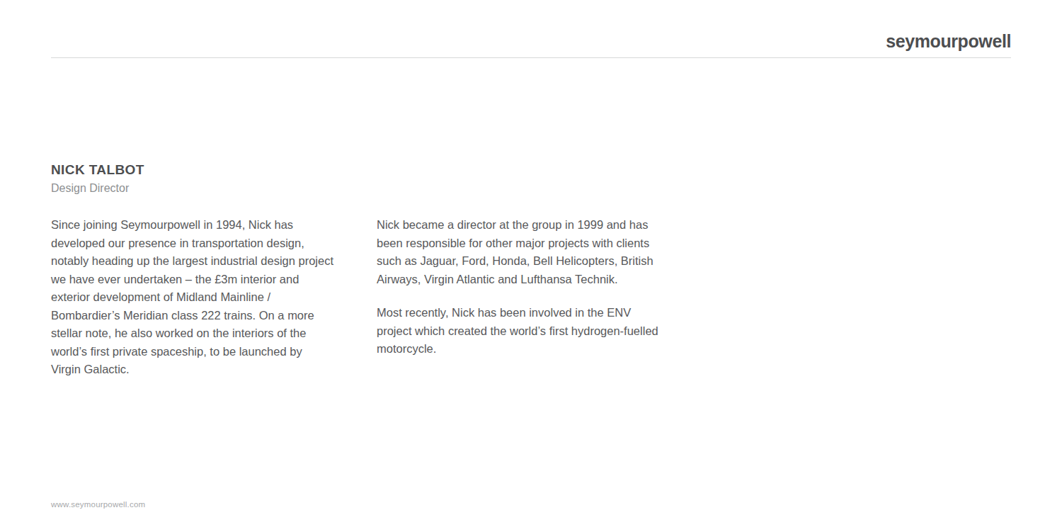seymourpowell
Nick Talbot
Design Director
Since joining Seymourpowell in 1994, Nick has developed our presence in transportation design, notably heading up the largest industrial design project we have ever undertaken – the £3m interior and exterior development of Midland Mainline / Bombardier’s Meridian class 222 trains. On a more stellar note, he also worked on the interiors of the world’s first private spaceship, to be launched by Virgin Galactic.
Nick became a director at the group in 1999 and has been responsible for other major projects with clients such as Jaguar, Ford, Honda, Bell Helicopters, British Airways, Virgin Atlantic and Lufthansa Technik.
Most recently, Nick has been involved in the ENV project which created the world’s first hydrogen-fuelled motorcycle.
www.seymourpowell.com